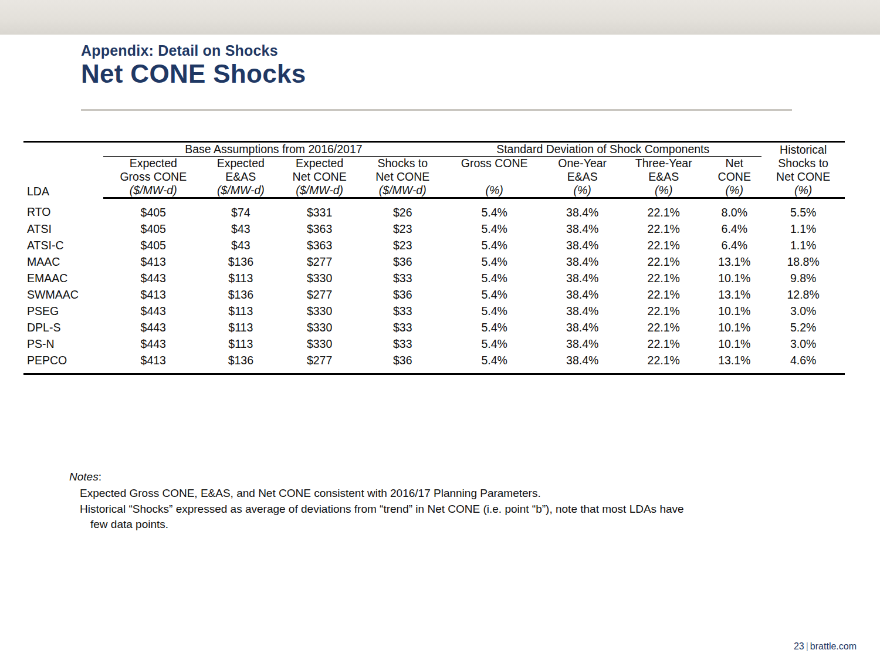Appendix: Detail on Shocks
Net CONE Shocks
| LDA | Base Assumptions from 2016/2017 | Standard Deviation of Shock Components | Historical |
| --- | --- | --- | --- |
| Expected | Expected | Expected | Shocks to | Gross CONE | One-Year | Three-Year | Net | Shocks to |
| Gross CONE | E&AS | Net CONE | Net CONE | | E&AS | E&AS | CONE | Net CONE |
| ($/MW-d) | ($/MW-d) | ($/MW-d) | ($/MW-d) | (%) | (%) | (%) | (%) | (%) |
| RTO | $405 | $74 | $331 | $26 | 5.4% | 38.4% | 22.1% | 8.0% | 5.5% |
| ATSI | $405 | $43 | $363 | $23 | 5.4% | 38.4% | 22.1% | 6.4% | 1.1% |
| ATSI-C | $405 | $43 | $363 | $23 | 5.4% | 38.4% | 22.1% | 6.4% | 1.1% |
| MAAC | $413 | $136 | $277 | $36 | 5.4% | 38.4% | 22.1% | 13.1% | 18.8% |
| EMAAC | $443 | $113 | $330 | $33 | 5.4% | 38.4% | 22.1% | 10.1% | 9.8% |
| SWMAAC | $413 | $136 | $277 | $36 | 5.4% | 38.4% | 22.1% | 13.1% | 12.8% |
| PSEG | $443 | $113 | $330 | $33 | 5.4% | 38.4% | 22.1% | 10.1% | 3.0% |
| DPL-S | $443 | $113 | $330 | $33 | 5.4% | 38.4% | 22.1% | 10.1% | 5.2% |
| PS-N | $443 | $113 | $330 | $33 | 5.4% | 38.4% | 22.1% | 10.1% | 3.0% |
| PEPCO | $413 | $136 | $277 | $36 | 5.4% | 38.4% | 22.1% | 13.1% | 4.6% |
Notes:
Expected Gross CONE, E&AS, and Net CONE consistent with 2016/17 Planning Parameters.
Historical “Shocks” expressed as average of deviations from “trend” in Net CONE (i.e. point “b”), note that most LDAs have few data points.
23|brattle.com